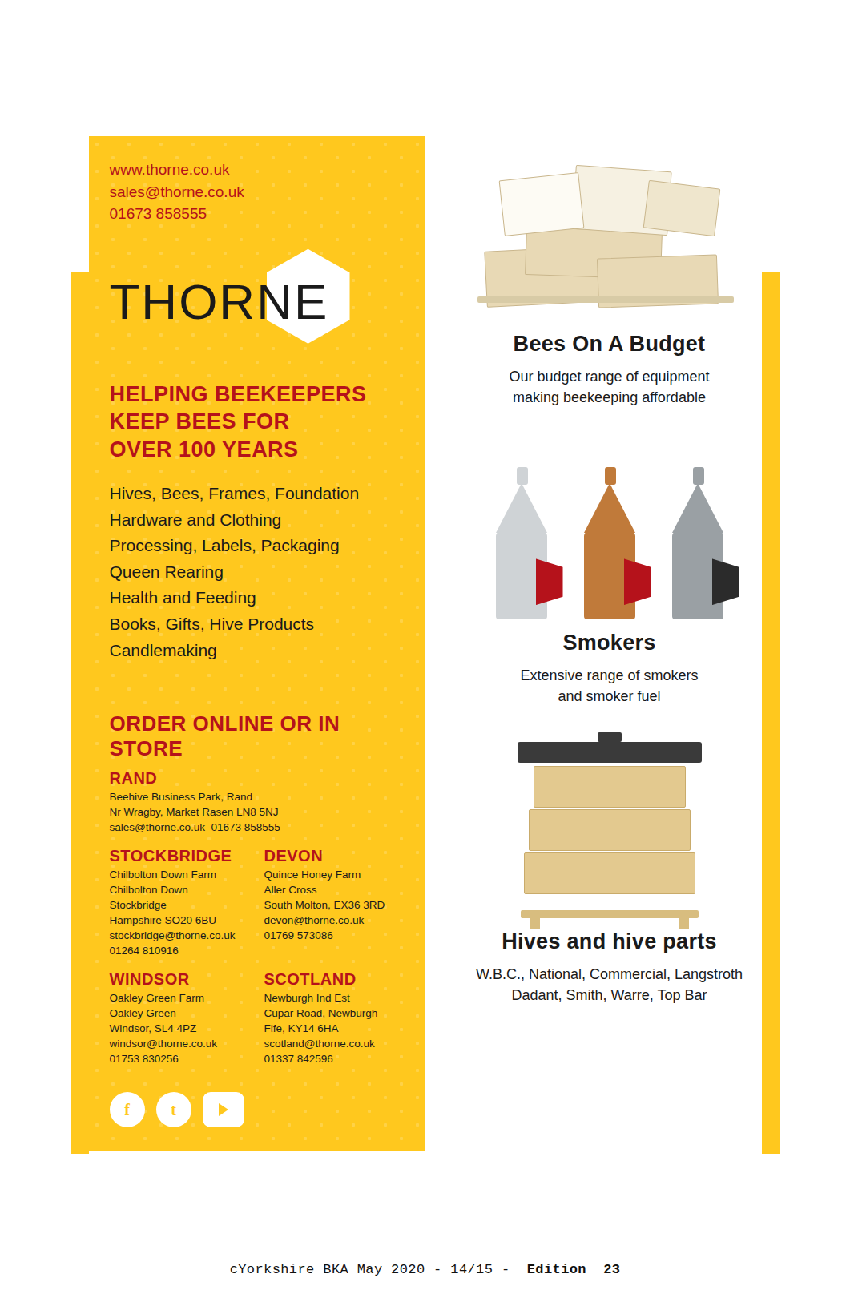www.thorne.co.uk
sales@thorne.co.uk
01673 858555
THORNE
Helping beekeepers
keep bees for
over 100 years
Hives, Bees, Frames, Foundation
Hardware and Clothing
Processing, Labels, Packaging
Queen Rearing
Health and Feeding
Books, Gifts, Hive Products
Candlemaking
Order online or in store
Rand
Beehive Business Park, Rand
Nr Wragby, Market Rasen LN8 5NJ
sales@thorne.co.uk 01673 858555
Stockbridge
Chilbolton Down Farm
Chilbolton Down
Stockbridge
Hampshire SO20 6BU
stockbridge@thorne.co.uk
01264 810916
Devon
Quince Honey Farm
Aller Cross
South Molton, EX36 3RD
devon@thorne.co.uk
01769 573086
Windsor
Oakley Green Farm
Oakley Green
Windsor, SL4 4PZ
windsor@thorne.co.uk
01753 830256
Scotland
Newburgh Ind Est
Cupar Road, Newburgh
Fife, KY14 6HA
scotland@thorne.co.uk
01337 842596
f t
Bees On A Budget
Our budget range of equipment
making beekeeping affordable
Smokers
Extensive range of smokers
and smoker fuel
Hives and hive parts
W.B.C., National, Commercial, Langstroth
Dadant, Smith, Warre, Top Bar
cYorkshire BKA May 2020 - 14/15 - Edition 23